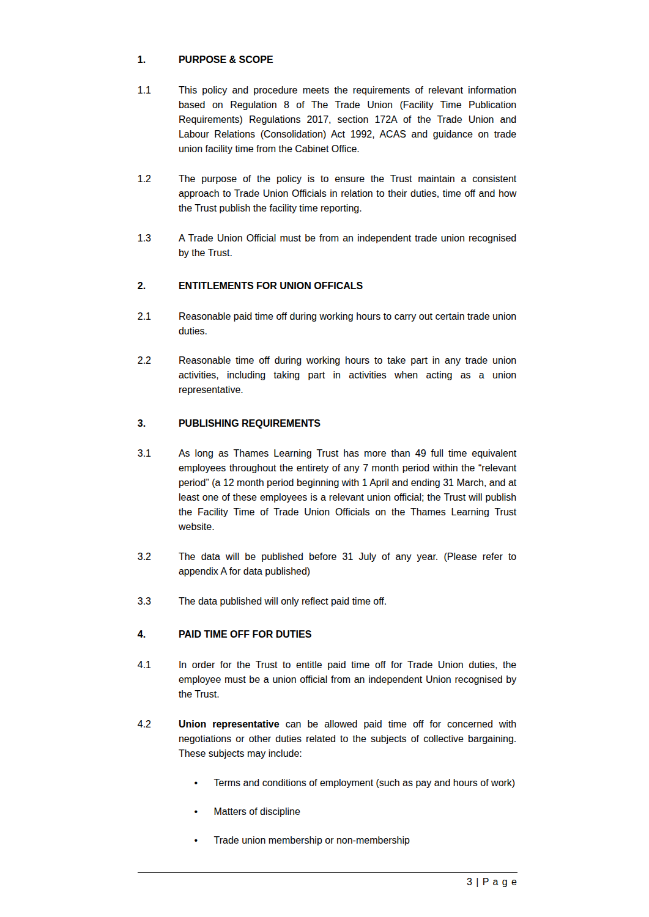1.
PURPOSE & SCOPE
1.1
This policy and procedure meets the requirements of relevant information based on Regulation 8 of The Trade Union (Facility Time Publication Requirements) Regulations 2017, section 172A of the Trade Union and Labour Relations (Consolidation) Act 1992, ACAS and guidance on trade union facility time from the Cabinet Office.
1.2
The purpose of the policy is to ensure the Trust maintain a consistent approach to Trade Union Officials in relation to their duties, time off and how the Trust publish the facility time reporting.
1.3
A Trade Union Official must be from an independent trade union recognised by the Trust.
2.
ENTITLEMENTS FOR UNION OFFICALS
2.1
Reasonable paid time off during working hours to carry out certain trade union duties.
2.2
Reasonable time off during working hours to take part in any trade union activities, including taking part in activities when acting as a union representative.
3.
PUBLISHING REQUIREMENTS
3.1
As long as Thames Learning Trust has more than 49 full time equivalent employees throughout the entirety of any 7 month period within the “relevant period” (a 12 month period beginning with 1 April and ending 31 March, and at least one of these employees is a relevant union official; the Trust will publish the Facility Time of Trade Union Officials on the Thames Learning Trust website.
3.2
The data will be published before 31 July of any year. (Please refer to appendix A for data published)
3.3
The data published will only reflect paid time off.
4.
PAID TIME OFF FOR DUTIES
4.1
In order for the Trust to entitle paid time off for Trade Union duties, the employee must be a union official from an independent Union recognised by the Trust.
4.2
Union representative can be allowed paid time off for concerned with negotiations or other duties related to the subjects of collective bargaining. These subjects may include:
•Terms and conditions of employment (such as pay and hours of work)
•Matters of discipline
•Trade union membership or non-membership
3 | P a g e